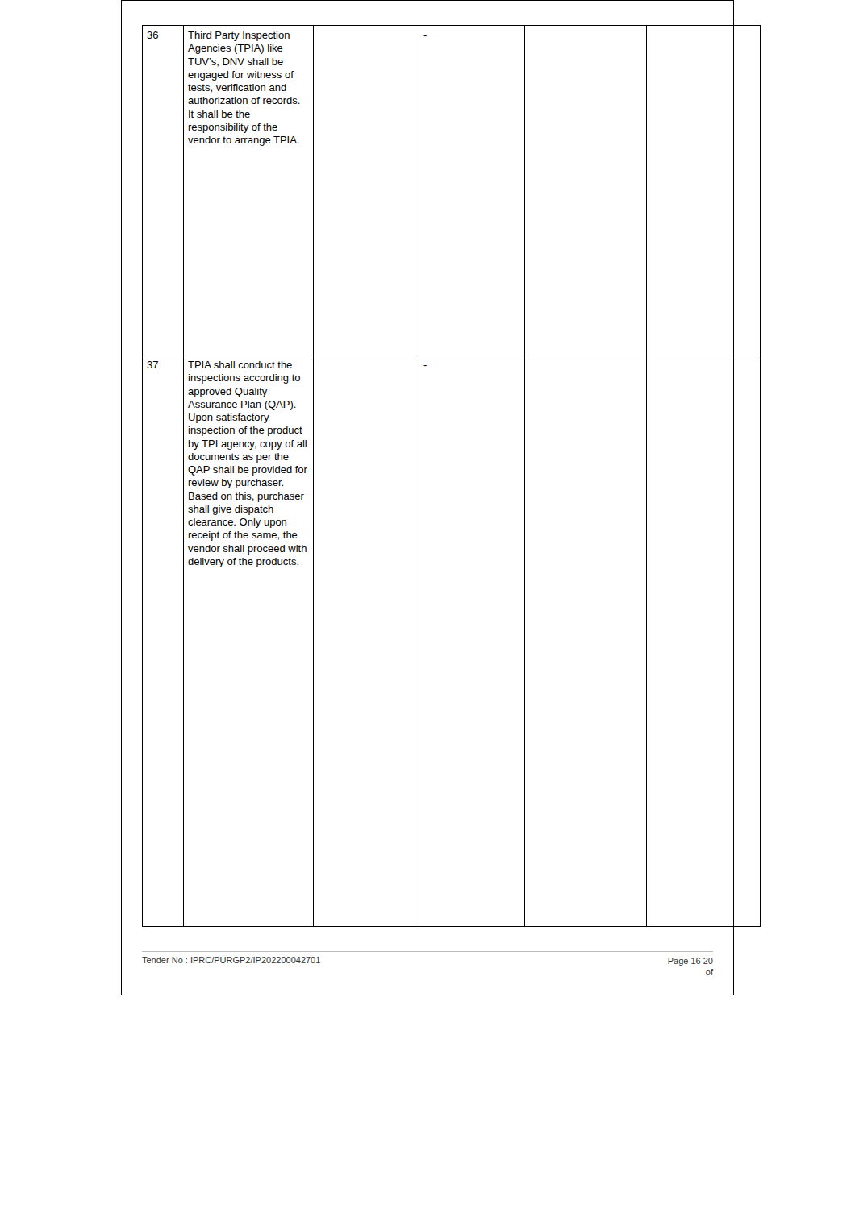| 36 | Third Party Inspection Agencies (TPIA) like TUV’s, DNV shall be engaged for witness of tests, verification and authorization of records. It shall be the responsibility of the vendor to arrange TPIA. | | - | | |
| 37 | TPIA shall conduct the inspections according to approved Quality Assurance Plan (QAP). Upon satisfactory inspection of the product by TPI agency, copy of all documents as per the QAP shall be provided for review by purchaser. Based on this, purchaser shall give dispatch clearance. Only upon receipt of the same, the vendor shall proceed with delivery of the products. | | - | | |
Tender No : IPRC/PURGP2/IP202200042701
Page 16 20
of